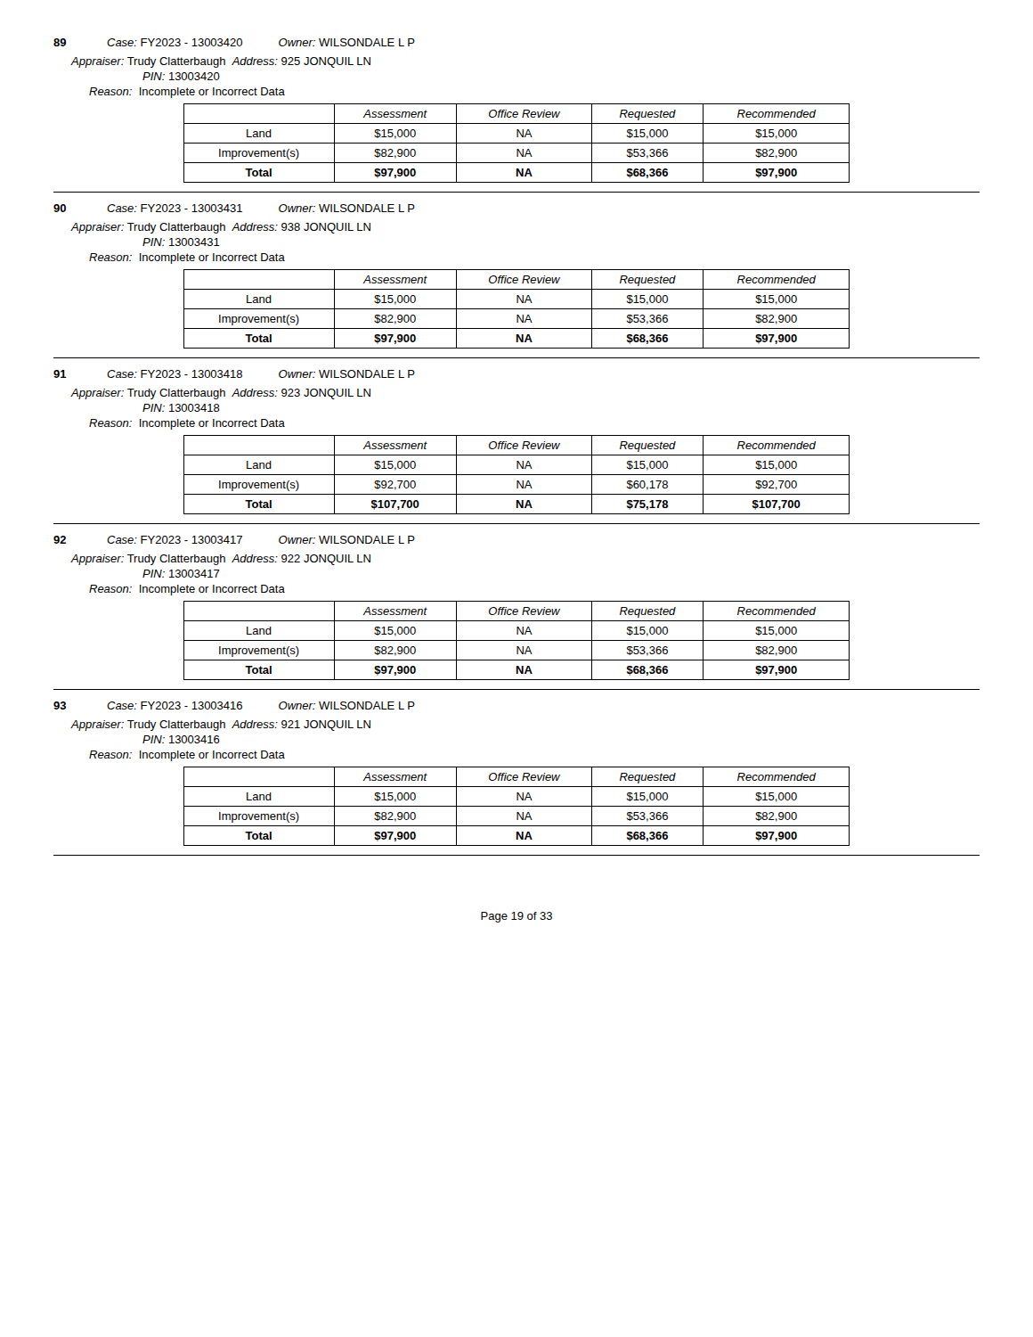89
Case: FY2023 - 13003420 Owner: WILSONDALE L P
Appraiser: Trudy Clatterbaugh Address: 925 JONQUIL LN
PIN: 13003420
Reason: Incomplete or Incorrect Data
| | Assessment | Office Review | Requested | Recommended |
| --- | --- | --- | --- | --- |
| Land | $15,000 | NA | $15,000 | $15,000 |
| Improvement(s) | $82,900 | NA | $53,366 | $82,900 |
| Total | $97,900 | NA | $68,366 | $97,900 |
90
Case: FY2023 - 13003431 Owner: WILSONDALE L P
Appraiser: Trudy Clatterbaugh Address: 938 JONQUIL LN
PIN: 13003431
Reason: Incomplete or Incorrect Data
| | Assessment | Office Review | Requested | Recommended |
| --- | --- | --- | --- | --- |
| Land | $15,000 | NA | $15,000 | $15,000 |
| Improvement(s) | $82,900 | NA | $53,366 | $82,900 |
| Total | $97,900 | NA | $68,366 | $97,900 |
91
Case: FY2023 - 13003418 Owner: WILSONDALE L P
Appraiser: Trudy Clatterbaugh Address: 923 JONQUIL LN
PIN: 13003418
Reason: Incomplete or Incorrect Data
| | Assessment | Office Review | Requested | Recommended |
| --- | --- | --- | --- | --- |
| Land | $15,000 | NA | $15,000 | $15,000 |
| Improvement(s) | $92,700 | NA | $60,178 | $92,700 |
| Total | $107,700 | NA | $75,178 | $107,700 |
92
Case: FY2023 - 13003417 Owner: WILSONDALE L P
Appraiser: Trudy Clatterbaugh Address: 922 JONQUIL LN
PIN: 13003417
Reason: Incomplete or Incorrect Data
| | Assessment | Office Review | Requested | Recommended |
| --- | --- | --- | --- | --- |
| Land | $15,000 | NA | $15,000 | $15,000 |
| Improvement(s) | $82,900 | NA | $53,366 | $82,900 |
| Total | $97,900 | NA | $68,366 | $97,900 |
93
Case: FY2023 - 13003416 Owner: WILSONDALE L P
Appraiser: Trudy Clatterbaugh Address: 921 JONQUIL LN
PIN: 13003416
Reason: Incomplete or Incorrect Data
| | Assessment | Office Review | Requested | Recommended |
| --- | --- | --- | --- | --- |
| Land | $15,000 | NA | $15,000 | $15,000 |
| Improvement(s) | $82,900 | NA | $53,366 | $82,900 |
| Total | $97,900 | NA | $68,366 | $97,900 |
Page 19 of 33